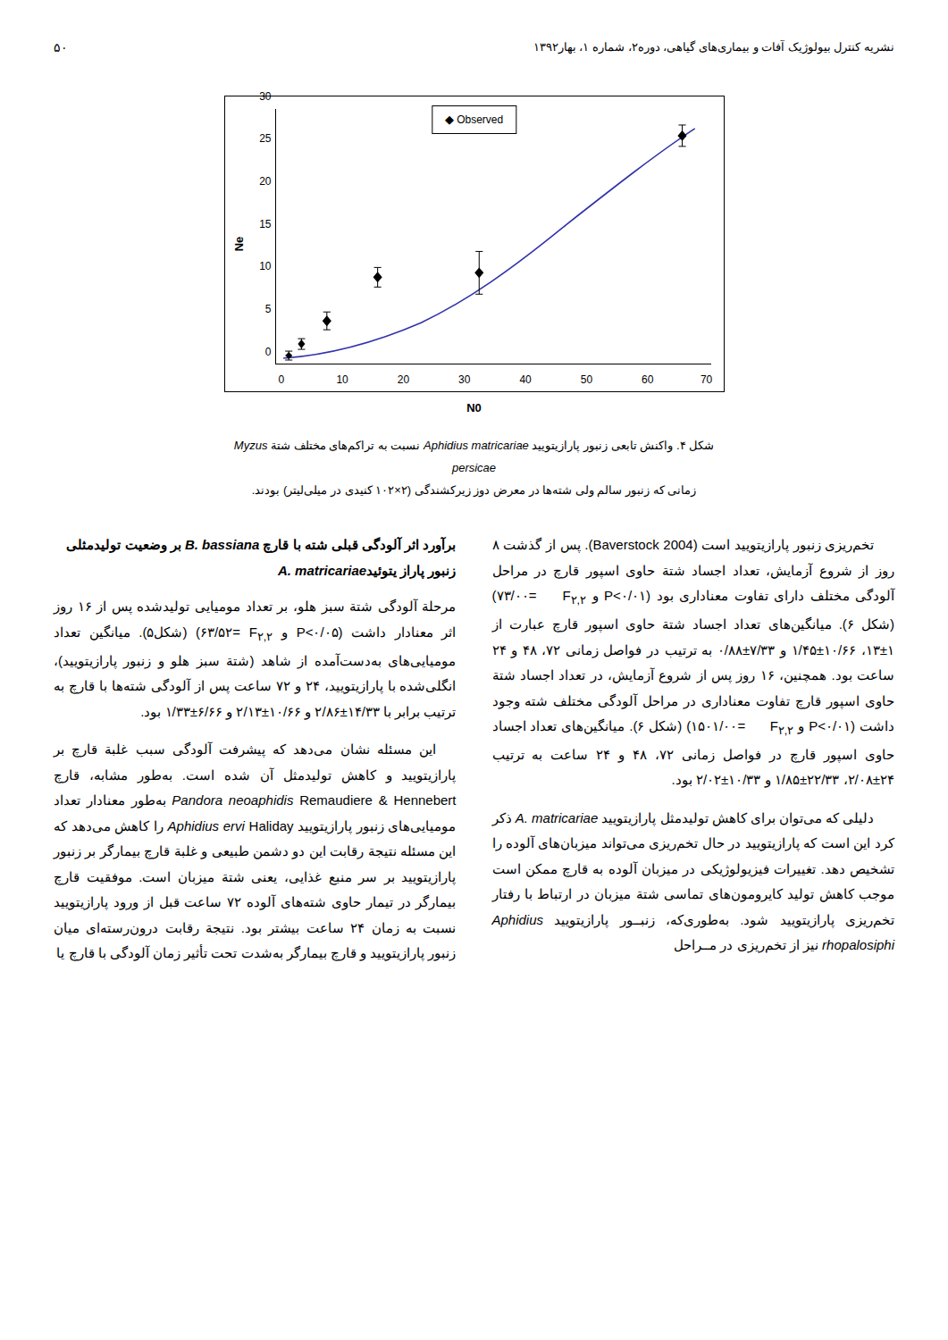نشریه کنترل بیولوژیک آفات و بیماری‌های گیاهی، دوره۲، شماره ۱، بهار۱۳۹۲
۵۰
◆ Observed
Ne
30 25 20 15 10 5 0
0 10 20 30 40 50 60 70
N0
شکل ۴. واکنش تابعی زنبور پارازیتویید Aphidius matricariae نسبت به تراکم‌های مختلف شتة Myzus persicae
زمانی که زنبور سالم ولی شته‌ها در معرض دوز زیرکشندگی (۲×۱۰۲ کنیدی در میلی‌لیتر) بودند.
تخم‌ریزی زنبور پارازیتویید است (Baverstock 2004). پس از گذشت ۸ روز از شروع آزمایش، تعداد اجساد شتة حاوی اسپور قارچ در مراحل آلودگی مختلف دارای تفاوت معناداری بود (۰/۰۱>P و F۲,۲ =۷۳/۰۰) (شکل ۶). میانگین‌های تعداد اجساد شتة حاوی اسپور قارچ عبارت از ۱±۱۳، ۱۰/۶۶±۱/۴۵ و ۷/۳۳±۰/۸۸ به ترتیب در فواصل زمانی ۷۲، ۴۸ و ۲۴ ساعت بود. همچنین، ۱۶ روز پس از شروع آزمایش، در تعداد اجساد شتة حاوی اسپور قارچ تفاوت معناداری در مراحل آلودگی مختلف شته وجود داشت (۰/۰۱>P و F۲,۲ =۱۵۰۱/۰۰) (شکل ۶). میانگین‌های تعداد اجساد حاوی اسپور قارچ در فواصل زمانی ۷۲، ۴۸ و ۲۴ ساعت به ترتیب ۲۴±۲/۰۸، ۲۲/۳۳±۱/۸۵ و ۱۰/۳۳±۲/۰۲ بود.
دلیلی که می‌توان برای کاهش تولیدمثل پارازیتویید A. matricariae ذکر کرد این است که پارازیتویید در حال تخم‌ریزی می‌تواند میزبان‌های آلوده را تشخیص دهد. تغییرات فیزیولوژیکی در میزبان آلوده به قارچ ممکن است موجب کاهش تولید کایرومون‌های تماسی شتة میزبان در ارتباط با رفتار تخم‌ریزی پارازیتویید شود. به‌طوری‌که، زنبــور پارازیتویید Aphidius rhopalosiphi نیز از تخم‌ریزی در مــراحل
برآورد اثر آلودگی قبلی شته با قارچ B. bassiana بر وضعیت تولیدمثلی زنبور پاراز یتوئیدA. matricariae
مرحلة آلودگی شتة سبز هلو، بر تعداد مومیایی تولیدشده پس از ۱۶ روز اثر معنادار داشت (۰/۰۵>P و F۲,۲ =۶۳/۵۲) (شکل۵). میانگین تعداد مومیایی‌های به‌دست‌آمده از شاهد (شتة سبز هلو و زنبور پارازیتویید)، انگلی‌شده با پارازیتویید، ۲۴ و ۷۲ ساعت پس از آلودگی شته‌ها با قارچ به ترتیب برابر با ۱۴/۳۳±۲/۸۶ و ۱۰/۶۶±۲/۱۳ و ۶/۶۶±۱/۳۳ بود.
این مسئله نشان می‌دهد که پیشرفت آلودگی سبب غلبة قارچ بر پارازیتویید و کاهش تولیدمثل آن شده است. به‌طور مشابه، قارچ Pandora neoaphidis Remaudiere & Hennebert به‌طور معنادار تعداد مومیایی‌های زنبور پارازیتویید Aphidius ervi Haliday را کاهش می‌دهد که این مسئله نتیجة رقابت این دو دشمن طبیعی و غلبة قارچ بیمارگر بر زنبور پارازیتویید بر سر منبع غذایی، یعنی شتة میزبان است. موفقیت قارچ بیمارگر در تیمار حاوی شته‌های آلوده ۷۲ ساعت قبل از ورود پارازیتویید نسبت به زمان ۲۴ ساعت بیشتر بود. نتیجة رقابت درون‌رسته‌ای میان زنبور پارازیتویید و قارچ بیمارگر به‌شدت تحت تأثیر زمان آلودگی با قارچ یا